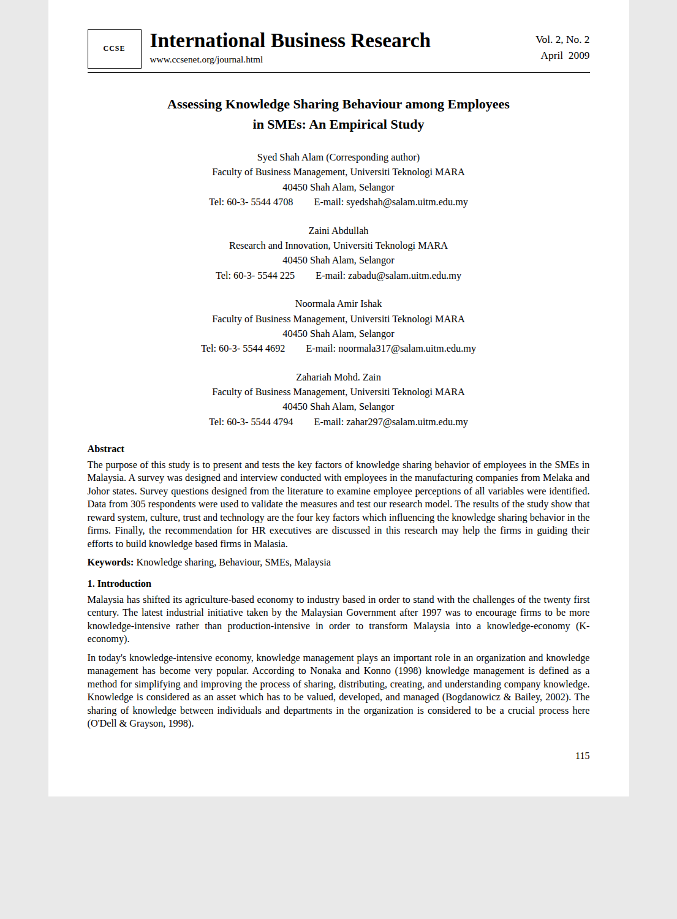CCSE
International Business Research
www.ccsenet.org/journal.html
Vol. 2, No. 2
April 2009
Assessing Knowledge Sharing Behaviour among Employees
in SMEs: An Empirical Study
Syed Shah Alam (Corresponding author)
Faculty of Business Management, Universiti Teknologi MARA
40450 Shah Alam, Selangor
Tel: 60-3- 5544 4708 E-mail: syedshah@salam.uitm.edu.my
Zaini Abdullah
Research and Innovation, Universiti Teknologi MARA
40450 Shah Alam, Selangor
Tel: 60-3- 5544 225 E-mail: zabadu@salam.uitm.edu.my
Noormala Amir Ishak
Faculty of Business Management, Universiti Teknologi MARA
40450 Shah Alam, Selangor
Tel: 60-3- 5544 4692 E-mail: noormala317@salam.uitm.edu.my
Zahariah Mohd. Zain
Faculty of Business Management, Universiti Teknologi MARA
40450 Shah Alam, Selangor
Tel: 60-3- 5544 4794 E-mail: zahar297@salam.uitm.edu.my
Abstract
The purpose of this study is to present and tests the key factors of knowledge sharing behavior of employees in the SMEs in Malaysia. A survey was designed and interview conducted with employees in the manufacturing companies from Melaka and Johor states. Survey questions designed from the literature to examine employee perceptions of all variables were identified. Data from 305 respondents were used to validate the measures and test our research model. The results of the study show that reward system, culture, trust and technology are the four key factors which influencing the knowledge sharing behavior in the firms. Finally, the recommendation for HR executives are discussed in this research may help the firms in guiding their efforts to build knowledge based firms in Malasia.
Keywords: Knowledge sharing, Behaviour, SMEs, Malaysia
1. Introduction
Malaysia has shifted its agriculture-based economy to industry based in order to stand with the challenges of the twenty first century. The latest industrial initiative taken by the Malaysian Government after 1997 was to encourage firms to be more knowledge-intensive rather than production-intensive in order to transform Malaysia into a knowledge-economy (K-economy).
In today's knowledge-intensive economy, knowledge management plays an important role in an organization and knowledge management has become very popular. According to Nonaka and Konno (1998) knowledge management is defined as a method for simplifying and improving the process of sharing, distributing, creating, and understanding company knowledge. Knowledge is considered as an asset which has to be valued, developed, and managed (Bogdanowicz & Bailey, 2002). The sharing of knowledge between individuals and departments in the organization is considered to be a crucial process here (O'Dell & Grayson, 1998).
115